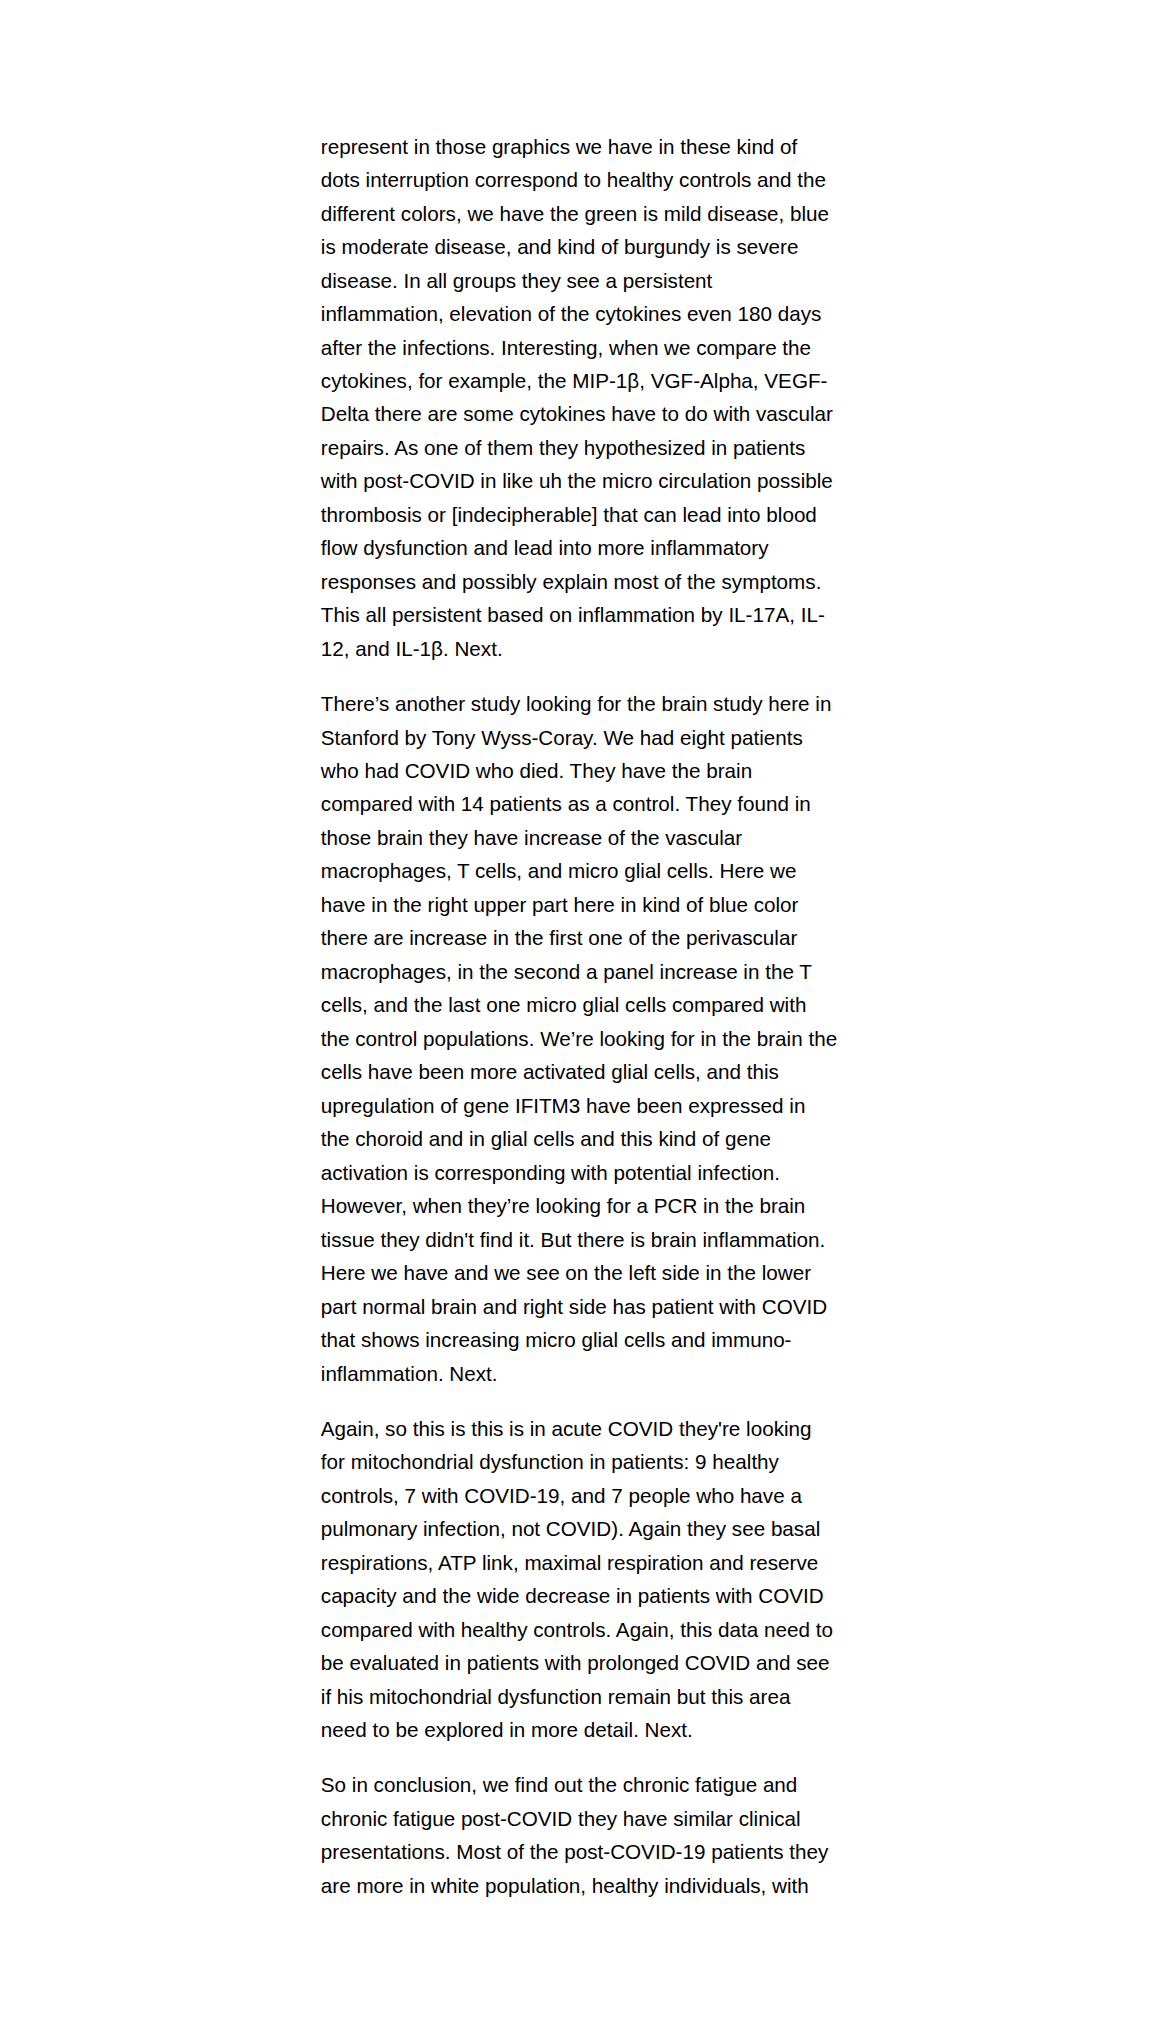represent in those graphics we have in these kind of dots interruption correspond to healthy controls and the different colors, we have the green is mild disease, blue is moderate disease, and kind of burgundy is severe disease. In all groups they see a persistent inflammation, elevation of the cytokines even 180 days after the infections. Interesting, when we compare the cytokines, for example, the MIP-1β, VGF-Alpha, VEGF-Delta there are some cytokines have to do with vascular repairs. As one of them they hypothesized in patients with post-COVID in like uh the micro circulation possible thrombosis or [indecipherable] that can lead into blood flow dysfunction and lead into more inflammatory responses and possibly explain most of the symptoms. This all persistent based on inflammation by IL-17A, IL-12, and IL-1β. Next.
There’s another study looking for the brain study here in Stanford by Tony Wyss-Coray. We had eight patients who had COVID who died. They have the brain compared with 14 patients as a control. They found in those brain they have increase of the vascular macrophages, T cells, and micro glial cells. Here we have in the right upper part here in kind of blue color there are increase in the first one of the perivascular macrophages, in the second a panel increase in the T cells, and the last one micro glial cells compared with the control populations. We’re looking for in the brain the cells have been more activated glial cells, and this upregulation of gene IFITM3 have been expressed in the choroid and in glial cells and this kind of gene activation is corresponding with potential infection. However, when they’re looking for a PCR in the brain tissue they didn't find it. But there is brain inflammation. Here we have and we see on the left side in the lower part normal brain and right side has patient with COVID that shows increasing micro glial cells and immuno-inflammation. Next.
Again, so this is this is in acute COVID they're looking for mitochondrial dysfunction in patients: 9 healthy controls, 7 with COVID-19, and 7 people who have a pulmonary infection, not COVID). Again they see basal respirations, ATP link, maximal respiration and reserve capacity and the wide decrease in patients with COVID compared with healthy controls. Again, this data need to be evaluated in patients with prolonged COVID and see if his mitochondrial dysfunction remain but this area need to be explored in more detail. Next.
So in conclusion, we find out the chronic fatigue and chronic fatigue post-COVID they have similar clinical presentations. Most of the post-COVID-19 patients they are more in white population, healthy individuals, with